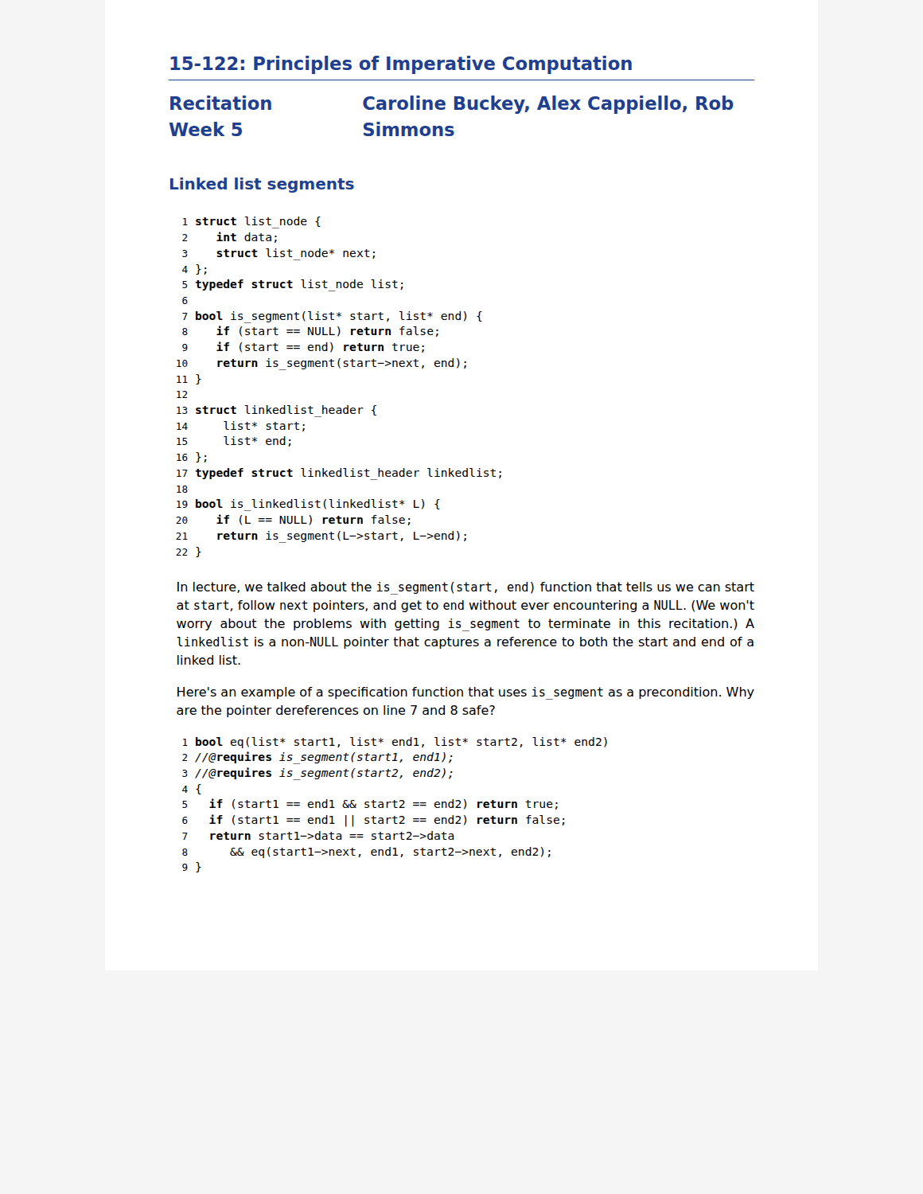15-122: Principles of Imperative Computation
Recitation Week 5 Caroline Buckey, Alex Cappiello, Rob Simmons
Linked list segments
1 struct list_node {
2 int data;
3 struct list_node* next;
4};
5 typedef struct list_node list;
6
7 bool is_segment(list* start, list* end) {
8 if (start == NULL) return false;
9 if (start == end) return true;
10 return is_segment(start−>next, end);
11}
12
13 struct linkedlist_header {
14 list* start;
15 list* end;
16};
17 typedef struct linkedlist_header linkedlist;
18
19 bool is_linkedlist(linkedlist* L) {
20 if (L == NULL) return false;
21 return is_segment(L−>start, L−>end);
22}
In lecture, we talked about the is_segment(start, end) function that tells us we can start at start, follow next pointers, and get to end without ever encountering a NULL. (We won't worry about the problems with getting is_segment to terminate in this recitation.) A linkedlist is a non-NULL pointer that captures a reference to both the start and end of a linked list.
Here's an example of a specification function that uses is_segment as a precondition. Why are the pointer dereferences on line 7 and 8 safe?
1 bool eq(list* start1, list* end1, list* start2, list* end2)
2//@requires is_segment(start1, end1);
3//@requires is_segment(start2, end2);
4{
5 if (start1 == end1 && start2 == end2) return true;
6 if (start1 == end1 || start2 == end2) return false;
7 return start1−>data == start2−>data
8 && eq(start1−>next, end1, start2−>next, end2);
9}